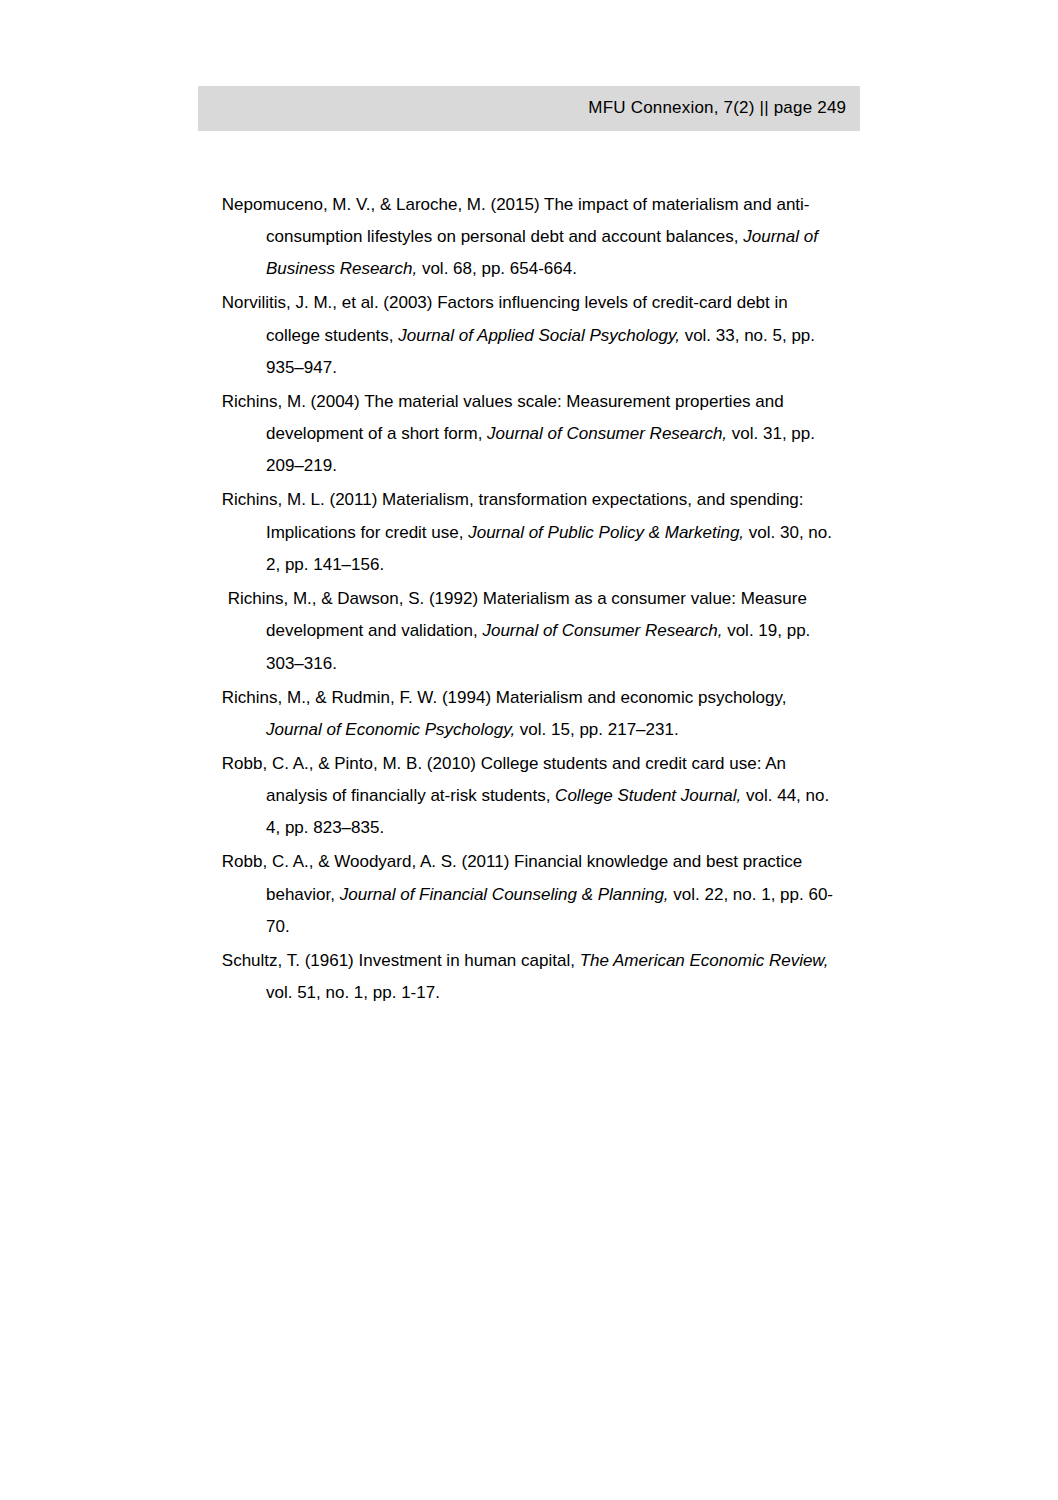MFU Connexion, 7(2) || page 249
Nepomuceno, M. V., & Laroche, M. (2015) The impact of materialism and anti-consumption lifestyles on personal debt and account balances, Journal of Business Research, vol. 68, pp. 654-664.
Norvilitis, J. M., et al. (2003) Factors influencing levels of credit-card debt in college students, Journal of Applied Social Psychology, vol. 33, no. 5, pp. 935–947.
Richins, M. (2004) The material values scale: Measurement properties and development of a short form, Journal of Consumer Research, vol. 31, pp. 209–219.
Richins, M. L. (2011) Materialism, transformation expectations, and spending: Implications for credit use, Journal of Public Policy & Marketing, vol. 30, no. 2, pp. 141–156.
Richins, M., & Dawson, S. (1992) Materialism as a consumer value: Measure development and validation, Journal of Consumer Research, vol. 19, pp. 303–316.
Richins, M., & Rudmin, F. W. (1994) Materialism and economic psychology, Journal of Economic Psychology, vol. 15, pp. 217–231.
Robb, C. A., & Pinto, M. B. (2010) College students and credit card use: An analysis of financially at-risk students, College Student Journal, vol. 44, no. 4, pp. 823–835.
Robb, C. A., & Woodyard, A. S. (2011) Financial knowledge and best practice behavior, Journal of Financial Counseling & Planning, vol. 22, no. 1, pp. 60-70.
Schultz, T. (1961) Investment in human capital, The American Economic Review, vol. 51, no. 1, pp. 1-17.